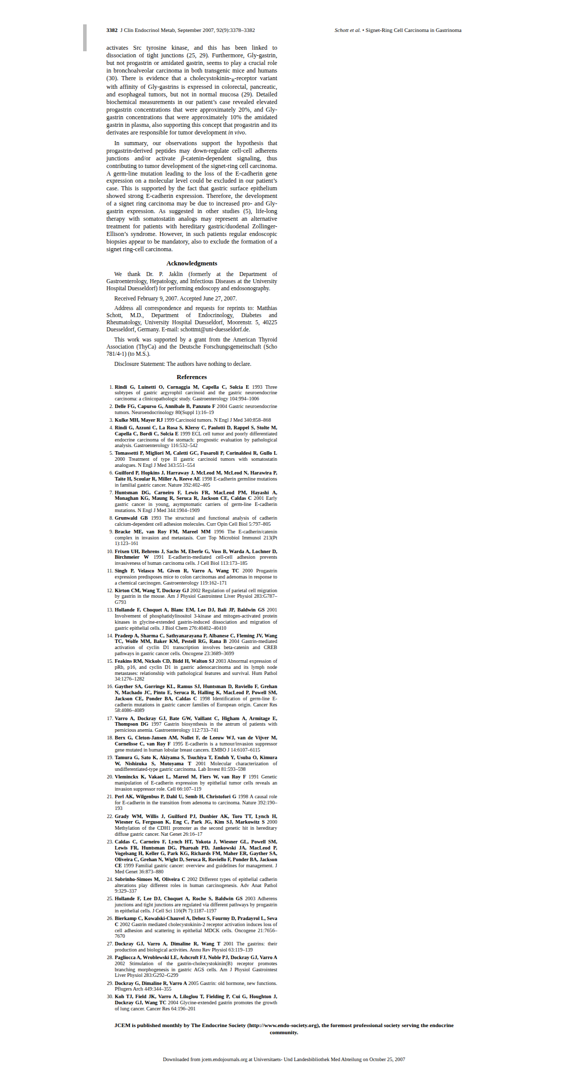3382 J Clin Endocrinol Metab, September 2007, 92(9):3378–3382
Schott et al. • Signet-Ring Cell Carcinoma in Gastrinoma
activates Src tyrosine kinase, and this has been linked to dissociation of tight junctions (25, 29). Furthermore, Gly-gastrin, but not progastrin or amidated gastrin, seems to play a crucial role in bronchoalveolar carcinoma in both transgenic mice and humans (30). There is evidence that a cholecystokinin-B-receptor variant with affinity of Gly-gastrins is expressed in colorectal, pancreatic, and esophageal tumors, but not in normal mucosa (29). Detailed biochemical measurements in our patient’s case revealed elevated progastrin concentrations that were approximately 20%, and Gly-gastrin concentrations that were approximately 10% the amidated gastrin in plasma, also supporting this concept that progastrin and its derivates are responsible for tumor development in vivo.
In summary, our observations support the hypothesis that progastrin-derived peptides may down-regulate cell-cell adherens junctions and/or activate β-catenin-dependent signaling, thus contributing to tumor development of the signet-ring cell carcinoma. A germ-line mutation leading to the loss of the E-cadherin gene expression on a molecular level could be excluded in our patient’s case. This is supported by the fact that gastric surface epithelium showed strong E-cadherin expression. Therefore, the development of a signet ring carcinoma may be due to increased pro- and Gly-gastrin expression. As suggested in other studies (5), life-long therapy with somatostatin analogs may represent an alternative treatment for patients with hereditary gastric/duodenal Zollinger-Ellison’s syndrome. However, in such patients regular endoscopic biopsies appear to be mandatory, also to exclude the formation of a signet ring-cell carcinoma.
Acknowledgments
We thank Dr. P. Jaklin (formerly at the Department of Gastroenterology, Hepatology, and Infectious Diseases at the University Hospital Duesseldorf) for performing endoscopy and endosonography.
Received February 9, 2007. Accepted June 27, 2007.
Address all correspondence and requests for reprints to: Matthias Schott, M.D., Department of Endocrinology, Diabetes and Rheumatology, University Hospital Duesseldorf, Moorenstr. 5, 40225 Duesseldorf, Germany. E-mail: schottmt@uni-duesseldorf.de.
This work was supported by a grant from the American Thyroid Association (ThyCa) and the Deutsche Forschungsgemeinschaft (Scho 781/4-1) (to M.S.).
Disclosure Statement: The authors have nothing to declare.
References
1. Rindi G, Luinetti O, Cornaggia M, Capella C, Solcia E 1993 Three subtypes of gastric argyrophil carcinoid and the gastric neuroendocrine carcinoma: a clinicopathologic study. Gastroenterology 104:994–1006
2. Delle FG, Capurso G, Annibale B, Panzuto F 2004 Gastric neuroendocrine tumors. Neuroendocrinology 80(Suppl 1):16–19
3. Kulke MH, Mayer RJ 1999 Carcinoid tumors. N Engl J Med 340:858–868
4. Rindi G, Azzoni C, La Rosa S, Klersy C, Paolotti D, Rappel S, Stolte M, Capella C, Bordi C, Solcia E 1999 ECL cell tumor and poorly differentiated endocrine carcinoma of the stomach: prognostic evaluation by pathological analysis. Gastroenterology 116:532–542
5. Tomassetti P, Migliori M, Caletti GC, Fusaroli P, Corinaldesi R, Gullo L 2000 Treatment of type II gastric carcinoid tumors with somatostatin analogues. N Engl J Med 343:551–554
6. Guilford P, Hopkins J, Harraway J, McLeod M, McLeod N, Harawira P, Taite H, Scoular R, Miller A, Reeve AE 1998 E-cadherin germline mutations in familial gastric cancer. Nature 392:402–405
7. Huntsman DG, Carneiro F, Lewis FR, MacLeod PM, Hayashi A, Monaghan KG, Maung R, Seruca R, Jackson CE, Caldas C 2001 Early gastric cancer in young, asymptomatic carriers of germ-line E-cadherin mutations. N Engl J Med 344:1904–1909
8. Grunwald GB 1993 The structural and functional analysis of cadherin calcium-dependent cell adhesion molecules. Curr Opin Cell Biol 5:797–805
9. Bracke ME, van Roy FM, Mareel MM 1996 The E-cadherin/catenin complex in invasion and metastasis. Curr Top Microbiol Immunol 213(Pt 1):123–161
10. Frixen UH, Behrens J, Sachs M, Eberle G, Voss B, Warda A, Lochner D, Birchmeier W 1991 E-cadherin-mediated cell-cell adhesion prevents invasiveness of human carcinoma cells. J Cell Biol 113:173–185
11. Singh P, Velasco M, Given R, Varro A, Wang TC 2000 Progastrin expression predisposes mice to colon carcinomas and adenomas in response to a chemical carcinogen. Gastroenterology 119:162–171
12. Kirton CM, Wang T, Dockray GJ 2002 Regulation of parietal cell migration by gastrin in the mouse. Am J Physiol Gastrointest Liver Physiol 283:G787–G793
13. Hollande F, Choquet A, Blanc EM, Lee DJ, Bali JP, Baldwin GS 2001 Involvement of phosphatidylinositol 3-kinase and mitogen-activated protein kinases in glycine-extended gastrin-induced dissociation and migration of gastric epithelial cells. J Biol Chem 276:40402–40410
14. Pradeep A, Sharma C, Sathyanarayana P, Albanese C, Fleming JV, Wang TC, Wolfe MM, Baker KM, Pestell RG, Rana B 2004 Gastrin-mediated activation of cyclin D1 transcription involves beta-catenin and CREB pathways in gastric cancer cells. Oncogene 23:3689–3699
15. Feakins RM, Nickols CD, Bidd H, Walton SJ 2003 Abnormal expression of pRb, p16, and cyclin D1 in gastric adenocarcinoma and its lymph node metastases: relationship with pathological features and survival. Hum Pathol 34:1276–1282
16. Gayther SA, Gorringe KL, Ramus SJ, Huntsman D, Roviello F, Grehan N, Machado JC, Pinto E, Seruca R, Halling K, MacLeod P, Powell SM, Jackson CE, Ponder BA, Caldas C 1998 Identification of germ-line E-cadherin mutations in gastric cancer families of European origin. Cancer Res 58:4086–4089
17. Varro A, Dockray GJ, Bate GW, Vaillant C, Higham A, Armitage E, Thompson DG 1997 Gastrin biosynthesis in the antrum of patients with pernicious anemia. Gastroenterology 112:733–741
18. Berx G, Cleton-Jansen AM, Nollet F, de Leeuw WJ, van de Vijver M, Cornelisse C, van Roy F 1995 E-cadherin is a tumour/invasion suppressor gene mutated in human lobular breast cancers. EMBO J 14:6107–6115
19. Tamura G, Sato K, Akiyama S, Tsuchiya T, Endoh Y, Usuba O, Kimura W, Nishizuka S, Motoyama T 2001 Molecular characterization of undifferentiated-type gastric carcinoma. Lab Invest 81:593–598
20. Vleminckx K, Vakaet L, Mareel M, Fiers W, van Roy F 1991 Genetic manipulation of E-cadherin expression by epithelial tumor cells reveals an invasion suppressor role. Cell 66:107–119
21. Perl AK, Wilgenbus P, Dahl U, Semb H, Christofori G 1998 A causal role for E-cadherin in the transition from adenoma to carcinoma. Nature 392:190–193
22. Grady WM, Willis J, Guilford PJ, Dunbier AK, Toro TT, Lynch H, Wiesner G, Ferguson K, Eng C, Park JG, Kim SJ, Markowitz S 2000 Methylation of the CDH1 promoter as the second genetic hit in hereditary diffuse gastric cancer. Nat Genet 26:16–17
23. Caldas C, Carneiro F, Lynch HT, Yokota J, Wiesner GL, Powell SM, Lewis FR, Huntsman DG, Pharoah PD, Jankowski JA, MacLeod P, Vogelsang H, Keller G, Park KG, Richards FM, Maher ER, Gayther SA, Oliveira C, Grehan N, Wight D, Seruca R, Roviello F, Ponder BA, Jackson CE 1999 Familial gastric cancer: overview and guidelines for management. J Med Genet 36:873–880
24. Sobrinho-Simoes M, Oliveira C 2002 Different types of epithelial cadherin alterations play different roles in human carcinogenesis. Adv Anat Pathol 9:329–337
25. Hollande F, Lee DJ, Choquet A, Roche S, Baldwin GS 2003 Adherens junctions and tight junctions are regulated via different pathways by progastrin in epithelial cells. J Cell Sci 116(Pt 7):1187–1197
26. Bierkamp C, Kowalski-Chauvel A, Dehez S, Fourmy D, Pradayrol L, Seva C 2002 Gastrin mediated cholecystokinin-2 receptor activation induces loss of cell adhesion and scattering in epithelial MDCK cells. Oncogene 21:7656–7670
27. Dockray GJ, Varro A, Dimaline R, Wang T 2001 The gastrins: their production and biological activities. Annu Rev Physiol 63:119–139
28. Pagliocca A, Wroblewski LE, Ashcroft FJ, Noble PJ, Dockray GJ, Varro A 2002 Stimulation of the gastrin-cholecystokinin(B) receptor promotes branching morphogenesis in gastric AGS cells. Am J Physiol Gastrointest Liver Physiol 283:G292–G299
29. Dockray G, Dimaline R, Varro A 2005 Gastrin: old hormone, new functions. Pflugers Arch 449:344–355
30. Koh TJ, Field JK, Varro A, Liloglou T, Fielding P, Cui G, Houghton J, Dockray GJ, Wang TC 2004 Glycine-extended gastrin promotes the growth of lung cancer. Cancer Res 64:196–201
JCEM is published monthly by The Endocrine Society (http://www.endo-society.org), the foremost professional society serving the endocrine community.
Downloaded from jcem.endojournals.org at Universitaets- Und Landesbibliothek Med Abteilung on October 25, 2007